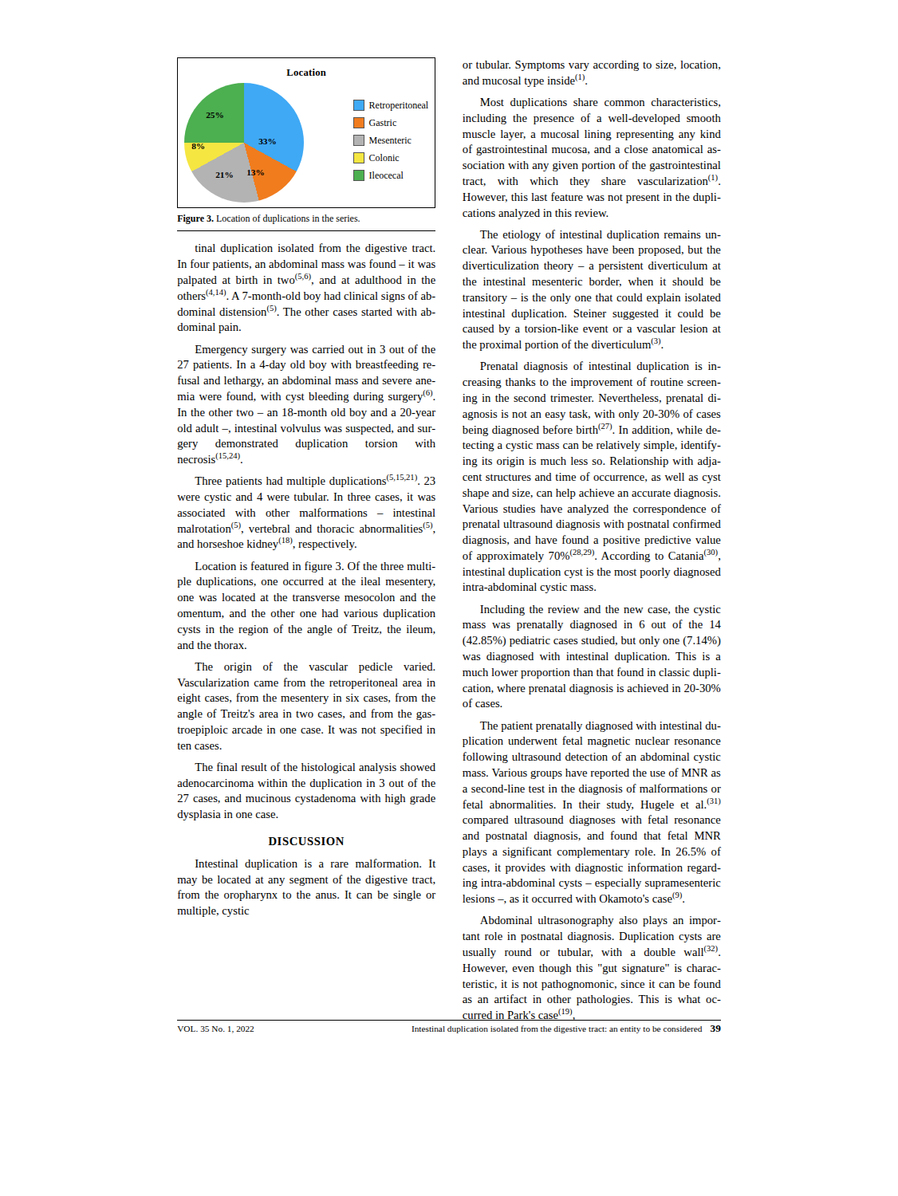Location
33% 13% 21% 8% 25%
Retroperitoneal
Gastric
Mesenteric
Colonic
Ileocecal
Figure 3. Location of duplications in the series.
tinal duplication isolated from the digestive tract. In four patients, an abdominal mass was found – it was palpated at birth in two(5,6), and at adulthood in the others(4,14). A 7-month-old boy had clinical signs of abdominal distension(5). The other cases started with abdominal pain.
Emergency surgery was carried out in 3 out of the 27 patients. In a 4-day old boy with breastfeeding refusal and lethargy, an abdominal mass and severe anemia were found, with cyst bleeding during surgery(6). In the other two – an 18-month old boy and a 20-year old adult –, intestinal volvulus was suspected, and surgery demonstrated duplication torsion with necrosis(15,24).
Three patients had multiple duplications(5,15,21). 23 were cystic and 4 were tubular. In three cases, it was associated with other malformations – intestinal malrotation(5), vertebral and thoracic abnormalities(5), and horseshoe kidney(18), respectively.
Location is featured in figure 3. Of the three multiple duplications, one occurred at the ileal mesentery, one was located at the transverse mesocolon and the omentum, and the other one had various duplication cysts in the region of the angle of Treitz, the ileum, and the thorax.
The origin of the vascular pedicle varied. Vascularization came from the retroperitoneal area in eight cases, from the mesentery in six cases, from the angle of Treitz's area in two cases, and from the gastroepiploic arcade in one case. It was not specified in ten cases.
The final result of the histological analysis showed adenocarcinoma within the duplication in 3 out of the 27 cases, and mucinous cystadenoma with high grade dysplasia in one case.
DISCUSSION
Intestinal duplication is a rare malformation. It may be located at any segment of the digestive tract, from the oropharynx to the anus. It can be single or multiple, cystic
or tubular. Symptoms vary according to size, location, and mucosal type inside(1).
Most duplications share common characteristics, including the presence of a well-developed smooth muscle layer, a mucosal lining representing any kind of gastrointestinal mucosa, and a close anatomical association with any given portion of the gastrointestinal tract, with which they share vascularization(1). However, this last feature was not present in the duplications analyzed in this review.
The etiology of intestinal duplication remains unclear. Various hypotheses have been proposed, but the diverticulization theory – a persistent diverticulum at the intestinal mesenteric border, when it should be transitory – is the only one that could explain isolated intestinal duplication. Steiner suggested it could be caused by a torsion-like event or a vascular lesion at the proximal portion of the diverticulum(3).
Prenatal diagnosis of intestinal duplication is increasing thanks to the improvement of routine screening in the second trimester. Nevertheless, prenatal diagnosis is not an easy task, with only 20-30% of cases being diagnosed before birth(27). In addition, while detecting a cystic mass can be relatively simple, identifying its origin is much less so. Relationship with adjacent structures and time of occurrence, as well as cyst shape and size, can help achieve an accurate diagnosis. Various studies have analyzed the correspondence of prenatal ultrasound diagnosis with postnatal confirmed diagnosis, and have found a positive predictive value of approximately 70%(28,29). According to Catania(30), intestinal duplication cyst is the most poorly diagnosed intra-abdominal cystic mass.
Including the review and the new case, the cystic mass was prenatally diagnosed in 6 out of the 14 (42.85%) pediatric cases studied, but only one (7.14%) was diagnosed with intestinal duplication. This is a much lower proportion than that found in classic duplication, where prenatal diagnosis is achieved in 20-30% of cases.
The patient prenatally diagnosed with intestinal duplication underwent fetal magnetic nuclear resonance following ultrasound detection of an abdominal cystic mass. Various groups have reported the use of MNR as a second-line test in the diagnosis of malformations or fetal abnormalities. In their study, Hugele et al.(31) compared ultrasound diagnoses with fetal resonance and postnatal diagnosis, and found that fetal MNR plays a significant complementary role. In 26.5% of cases, it provides with diagnostic information regarding intra-abdominal cysts – especially supramesenteric lesions –, as it occurred with Okamoto's case(9).
Abdominal ultrasonography also plays an important role in postnatal diagnosis. Duplication cysts are usually round or tubular, with a double wall(32). However, even though this "gut signature" is characteristic, it is not pathognomonic, since it can be found as an artifact in other pathologies. This is what occurred in Park's case(19),
VOL. 35 No. 1, 2022
Intestinal duplication isolated from the digestive tract: an entity to be considered 39